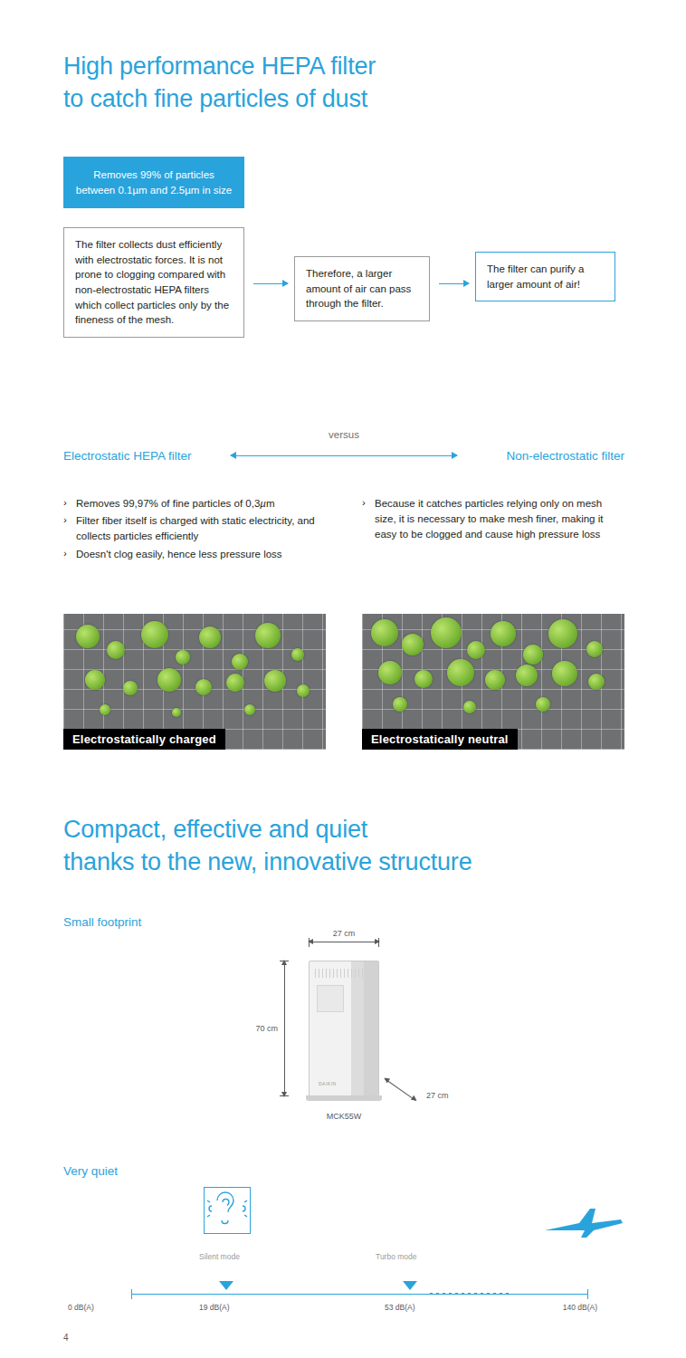High performance HEPA filter
to catch fine particles of dust
Removes 99% of particles between 0.1µm and 2.5µm in size
The filter collects dust efficiently with electrostatic forces. It is not prone to clogging compared with non-electrostatic HEPA filters which collect particles only by the fineness of the mesh.
Therefore, a larger amount of air can pass through the filter.
The filter can purify a larger amount of air!
versus
Electrostatic HEPA filter
Non-electrostatic filter
Removes 99,97% of fine particles of 0,3µm
Filter fiber itself is charged with static electricity, and collects particles efficiently
Doesn't clog easily, hence less pressure loss
Because it catches particles relying only on mesh size, it is necessary to make mesh finer, making it easy to be clogged and cause high pressure loss
Electrostatically charged
Electrostatically neutral
Compact, effective and quiet
thanks to the new, innovative structure
Small footprint
27 cm
70 cm
DAIKIN
27 cm
MCK55W
Very quiet
Silent mode
Turbo mode
0 dB(A)
19 dB(A)
53 dB(A)
140 dB(A)
4